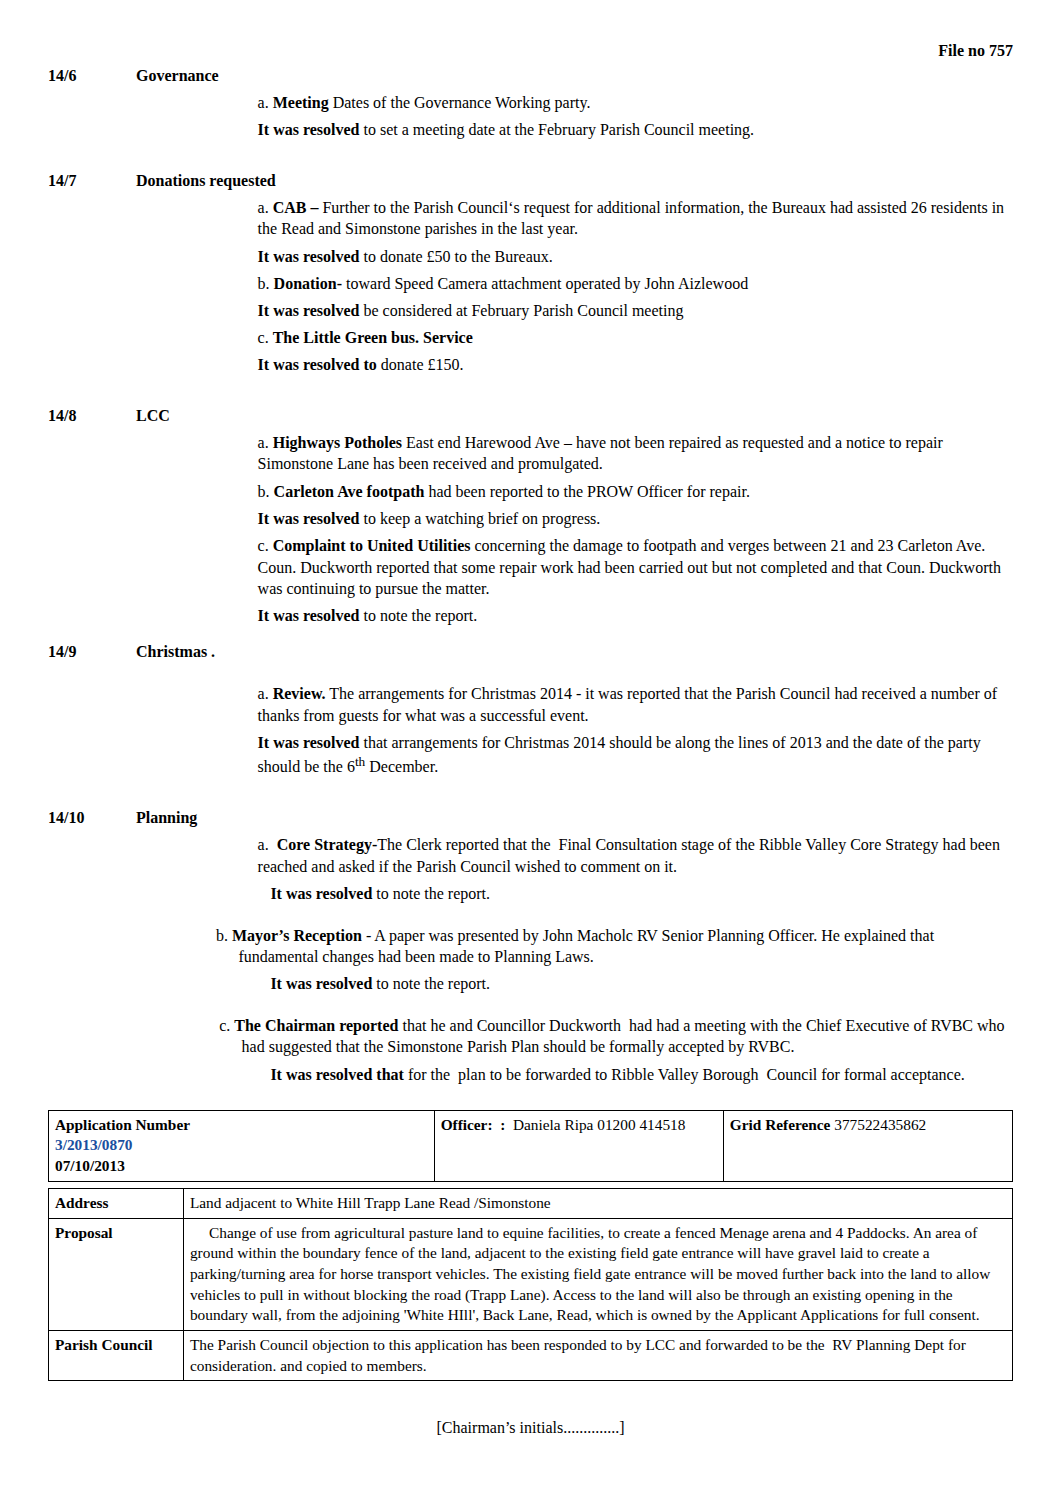File no 757
14/6
Governance
a. Meeting Dates of the Governance Working party.
It was resolved to set a meeting date at the February Parish Council meeting.
14/7
Donations requested
a. CAB – Further to the Parish Council‘s request for additional information, the Bureaux had assisted 26 residents in the Read and Simonstone parishes in the last year.
It was resolved to donate £50 to the Bureaux.
b. Donation- toward Speed Camera attachment operated by John Aizlewood
It was resolved be considered at February Parish Council meeting
c. The Little Green bus. Service
It was resolved to donate £150.
14/8
LCC
a. Highways Potholes East end Harewood Ave – have not been repaired as requested and a notice to repair Simonstone Lane has been received and promulgated.
b. Carleton Ave footpath had been reported to the PROW Officer for repair.
It was resolved to keep a watching brief on progress.
c. Complaint to United Utilities concerning the damage to footpath and verges between 21 and 23 Carleton Ave. Coun. Duckworth reported that some repair work had been carried out but not completed and that Coun. Duckworth was continuing to pursue the matter.
It was resolved to note the report.
14/9
Christmas .
a. Review. The arrangements for Christmas 2014 - it was reported that the Parish Council had received a number of thanks from guests for what was a successful event.
It was resolved that arrangements for Christmas 2014 should be along the lines of 2013 and the date of the party should be the 6th December.
14/10
Planning
a. Core Strategy-The Clerk reported that the Final Consultation stage of the Ribble Valley Core Strategy had been reached and asked if the Parish Council wished to comment on it.
It was resolved to note the report.
b. Mayor’s Reception - A paper was presented by John Macholc RV Senior Planning Officer. He explained that fundamental changes had been made to Planning Laws.
It was resolved to note the report.
c. The Chairman reported that he and Councillor Duckworth had had a meeting with the Chief Executive of RVBC who had suggested that the Simonstone Parish Plan should be formally accepted by RVBC.
It was resolved that for the plan to be forwarded to Ribble Valley Borough Council for formal acceptance.
| Application Number 3/2013/0870 07/10/2013 | Officer: : Daniela Ripa 01200 414518 | Grid Reference 377522435862 |
| Address | Land adjacent to White Hill Trapp Lane Read /Simonstone |
| Proposal | Change of use from agricultural pasture land to equine facilities, to create a fenced Menage arena and 4 Paddocks. An area of ground within the boundary fence of the land, adjacent to the existing field gate entrance will have gravel laid to create a parking/turning area for horse transport vehicles. The existing field gate entrance will be moved further back into the land to allow vehicles to pull in without blocking the road (Trapp Lane). Access to the land will also be through an existing opening in the boundary wall, from the adjoining 'White HIll', Back Lane, Read, which is owned by the Applicant Applications for full consent. |
| Parish Council | The Parish Council objection to this application has been responded to by LCC and forwarded to be the RV Planning Dept for consideration. and copied to members. |
[Chairman’s initials..............]